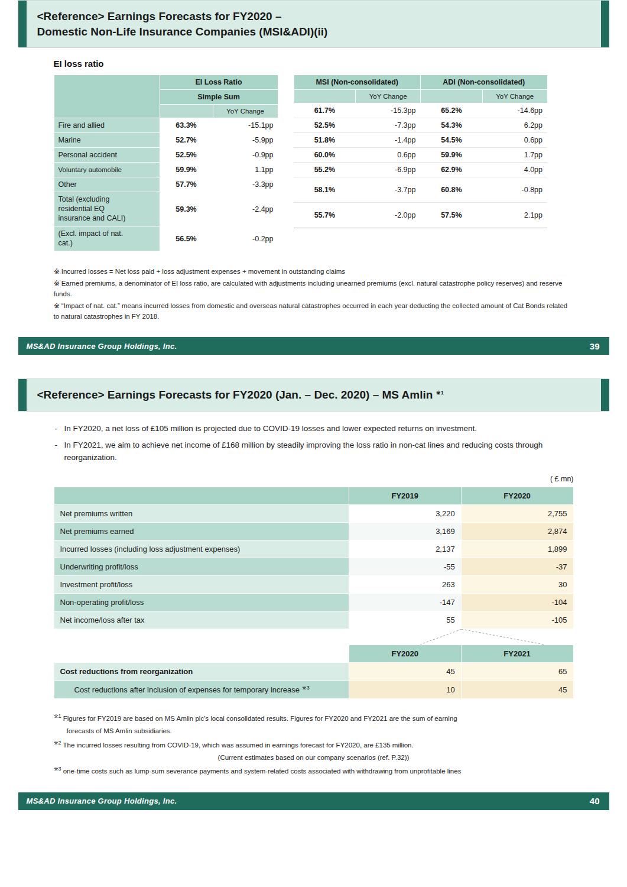<Reference> Earnings Forecasts for FY2020 –
Domestic Non-Life Insurance Companies (MSI&ADI)(ii)
EI loss ratio
| | EI Loss Ratio |
| --- | --- |
| Simple Sum |
| | YoY Change |
| Fire and allied | 63.3% | -15.1pp |
| Marine | 52.7% | -5.9pp |
| Personal accident | 52.5% | -0.9pp |
| Voluntary automobile | 59.9% | 1.1pp |
| Other | 57.7% | -3.3pp |
| Total (excluding residential EQ insurance and CALI) | 59.3% | -2.4pp |
| (Excl. impact of nat. cat.) | 56.5% | -0.2pp |
| MSI (Non-consolidated) | ADI (Non-consolidated) |
| --- | --- |
| | YoY Change | | YoY Change |
| 61.7% | -15.3pp | 65.2% | -14.6pp |
| 52.5% | -7.3pp | 54.3% | 6.2pp |
| 51.8% | -1.4pp | 54.5% | 0.6pp |
| 60.0% | 0.6pp | 59.9% | 1.7pp |
| 55.2% | -6.9pp | 62.9% | 4.0pp |
| 58.1% | -3.7pp | 60.8% | -0.8pp |
| 55.7% | -2.0pp | 57.5% | 2.1pp |
※ Incurred losses = Net loss paid + loss adjustment expenses + movement in outstanding claims
※ Earned premiums, a denominator of EI loss ratio, are calculated with adjustments including unearned premiums (excl. natural catastrophe policy reserves) and reserve funds.
※ “Impact of nat. cat.” means incurred losses from domestic and overseas natural catastrophes occurred in each year deducting the collected amount of Cat Bonds related to natural catastrophes in FY 2018.
MS&AD Insurance Group Holdings, Inc. 39
<Reference> Earnings Forecasts for FY2020 (Jan. – Dec. 2020) – MS Amlin ※1
In FY2020, a net loss of £105 million is projected due to COVID-19 losses and lower expected returns on investment.
In FY2021, we aim to achieve net income of £168 million by steadily improving the loss ratio in non-cat lines and reducing costs through reorganization.
( £ mn)
| | FY2019 | FY2020 |
| --- | --- | --- |
| Net premiums written | 3,220 | 2,755 |
| Net premiums earned | 3,169 | 2,874 |
| Incurred losses (including loss adjustment expenses) | 2,137 | 1,899 |
| Underwriting profit/loss | -55 | -37 |
| Investment profit/loss | 263 | 30 |
| Non-operating profit/loss | -147 | -104 |
| Net income/loss after tax | 55 | -105 |
| | FY2020 | FY2021 |
| --- | --- | --- |
| Cost reductions from reorganization | 45 | 65 |
| Cost reductions after inclusion of expenses for temporary increase ※3 | 10 | 45 |
※1 Figures for FY2019 are based on MS Amlin plc's local consolidated results. Figures for FY2020 and FY2021 are the sum of earning
forecasts of MS Amlin subsidiaries.
※2 The incurred losses resulting from COVID-19, which was assumed in earnings forecast for FY2020, are £135 million.
(Current estimates based on our company scenarios (ref. P.32))
※3 one-time costs such as lump-sum severance payments and system-related costs associated with withdrawing from unprofitable lines
MS&AD Insurance Group Holdings, Inc. 40